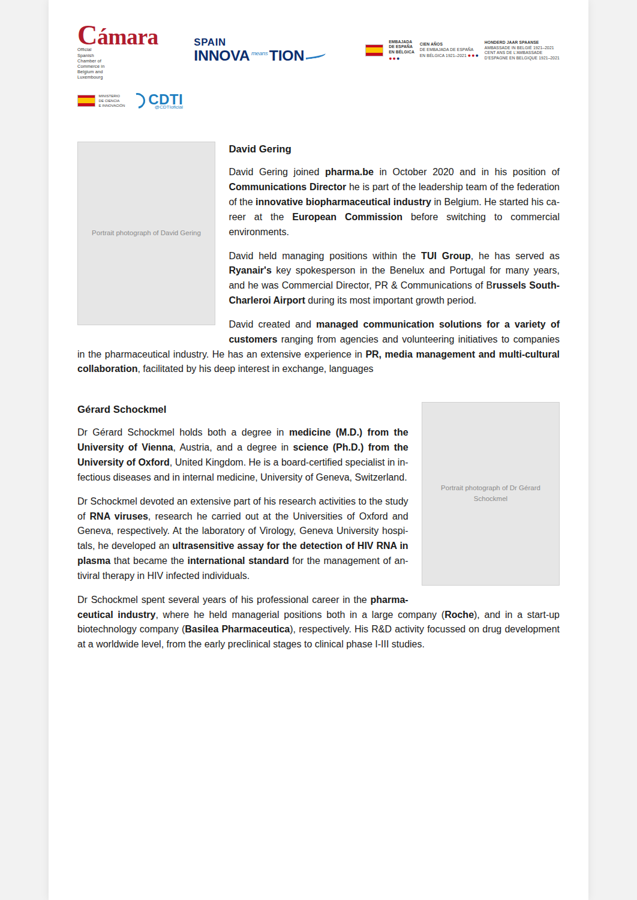Cámara Official Spanish Chamber of Commerce in Belgium and Luxembourg
SPAIN INNOVAmeans TION
EMBAJADA DE ESPAÑA EN BÉLGICA ●●● CIEN AÑOS DE EMBAJADA DE ESPAÑA
EN BÉLGICA 1921–2021 ●●● HONDERD JAAR SPAANSE AMBASSADE IN BELGIË 1921–2021
CENT ANS DE L'AMBASSADE
D'ESPAGNE EN BELGIQUE 1921–2021
MINISTERIO
DE CIENCIA
E INNOVACIÓN CDTI @CDTIoficial
Portrait photograph of David Gering
David Gering
David Gering joined pharma.be in October 2020 and in his position of Communications Director he is part of the leadership team of the federation of the innovative biopharmaceutical industry in Belgium. He started his career at the European Commission before switching to commercial environments.
David held managing positions within the TUI Group, he has served as Ryanair's key spokesperson in the Benelux and Portugal for many years, and he was Commercial Director, PR & Communications of Brussels South-Charleroi Airport during its most important growth period.
David created and managed communication solutions for a variety of customers ranging from agencies and volunteering initiatives to companies in the pharmaceutical industry. He has an extensive experience in PR, media management and multi-cultural collaboration, facilitated by his deep interest in exchange, languages
Portrait photograph of Dr Gérard Schockmel
Gérard Schockmel
Dr Gérard Schockmel holds both a degree in medicine (M.D.) from the University of Vienna, Austria, and a degree in science (Ph.D.) from the University of Oxford, United Kingdom. He is a board-certified specialist in infectious diseases and in internal medicine, University of Geneva, Switzerland.
Dr Schockmel devoted an extensive part of his research activities to the study of RNA viruses, research he carried out at the Universities of Oxford and Geneva, respectively. At the laboratory of Virology, Geneva University hospitals, he developed an ultrasensitive assay for the detection of HIV RNA in plasma that became the international standard for the management of antiviral therapy in HIV infected individuals.
Dr Schockmel spent several years of his professional career in the pharmaceutical industry, where he held managerial positions both in a large company (Roche), and in a start-up biotechnology company (Basilea Pharmaceutica), respectively. His R&D activity focussed on drug development at a worldwide level, from the early preclinical stages to clinical phase I-III studies.